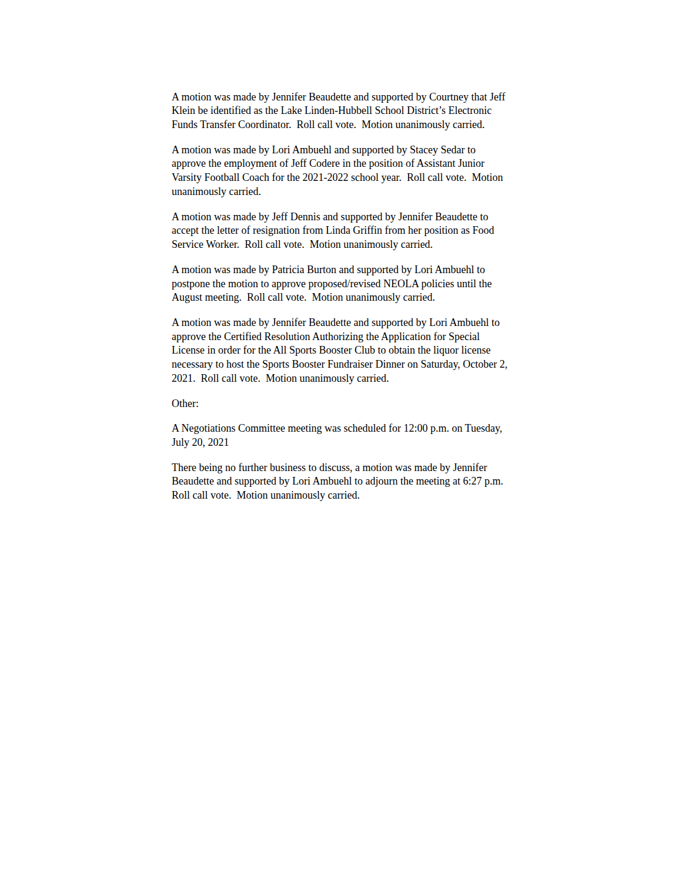A motion was made by Jennifer Beaudette and supported by Courtney that Jeff Klein be identified as the Lake Linden-Hubbell School District’s Electronic Funds Transfer Coordinator. Roll call vote. Motion unanimously carried.
A motion was made by Lori Ambuehl and supported by Stacey Sedar to approve the employment of Jeff Codere in the position of Assistant Junior Varsity Football Coach for the 2021-2022 school year. Roll call vote. Motion unanimously carried.
A motion was made by Jeff Dennis and supported by Jennifer Beaudette to accept the letter of resignation from Linda Griffin from her position as Food Service Worker. Roll call vote. Motion unanimously carried.
A motion was made by Patricia Burton and supported by Lori Ambuehl to postpone the motion to approve proposed/revised NEOLA policies until the August meeting. Roll call vote. Motion unanimously carried.
A motion was made by Jennifer Beaudette and supported by Lori Ambuehl to approve the Certified Resolution Authorizing the Application for Special License in order for the All Sports Booster Club to obtain the liquor license necessary to host the Sports Booster Fundraiser Dinner on Saturday, October 2, 2021. Roll call vote. Motion unanimously carried.
Other:
A Negotiations Committee meeting was scheduled for 12:00 p.m. on Tuesday, July 20, 2021
There being no further business to discuss, a motion was made by Jennifer Beaudette and supported by Lori Ambuehl to adjourn the meeting at 6:27 p.m. Roll call vote. Motion unanimously carried.